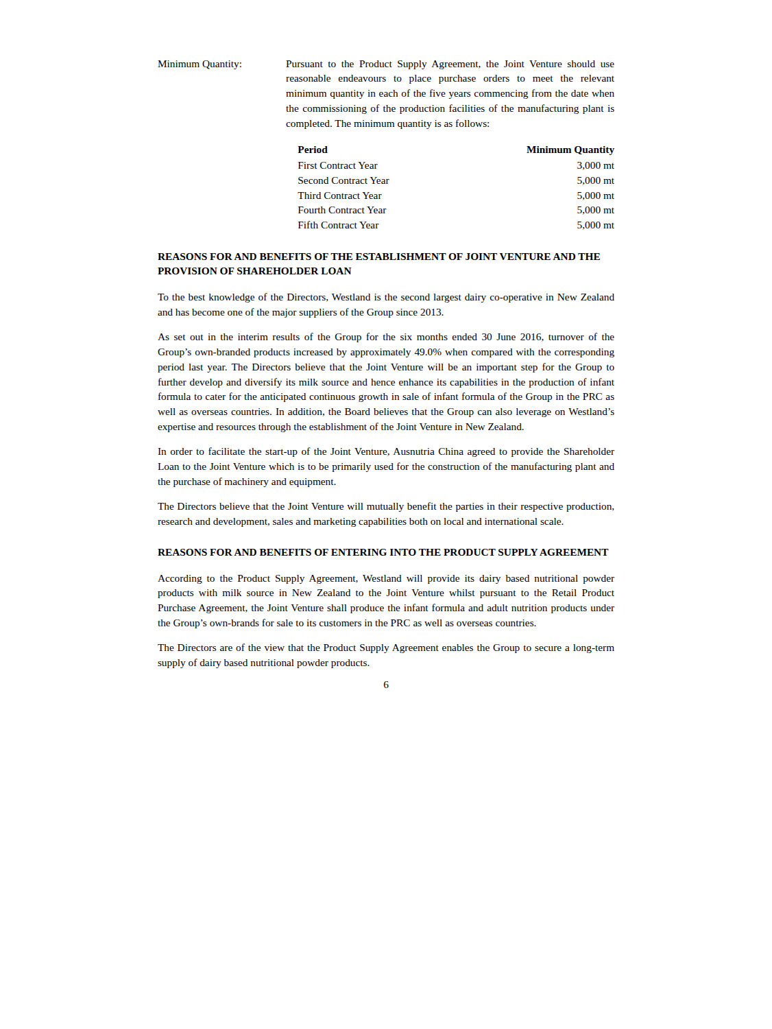Minimum Quantity:
Pursuant to the Product Supply Agreement, the Joint Venture should use reasonable endeavours to place purchase orders to meet the relevant minimum quantity in each of the five years commencing from the date when the commissioning of the production facilities of the manufacturing plant is completed. The minimum quantity is as follows:
| Period | Minimum Quantity |
| --- | --- |
| First Contract Year | 3,000 mt |
| Second Contract Year | 5,000 mt |
| Third Contract Year | 5,000 mt |
| Fourth Contract Year | 5,000 mt |
| Fifth Contract Year | 5,000 mt |
REASONS FOR AND BENEFITS OF THE ESTABLISHMENT OF JOINT VENTURE AND THE PROVISION OF SHAREHOLDER LOAN
To the best knowledge of the Directors, Westland is the second largest dairy co-operative in New Zealand and has become one of the major suppliers of the Group since 2013.
As set out in the interim results of the Group for the six months ended 30 June 2016, turnover of the Group’s own-branded products increased by approximately 49.0% when compared with the corresponding period last year. The Directors believe that the Joint Venture will be an important step for the Group to further develop and diversify its milk source and hence enhance its capabilities in the production of infant formula to cater for the anticipated continuous growth in sale of infant formula of the Group in the PRC as well as overseas countries. In addition, the Board believes that the Group can also leverage on Westland’s expertise and resources through the establishment of the Joint Venture in New Zealand.
In order to facilitate the start-up of the Joint Venture, Ausnutria China agreed to provide the Shareholder Loan to the Joint Venture which is to be primarily used for the construction of the manufacturing plant and the purchase of machinery and equipment.
The Directors believe that the Joint Venture will mutually benefit the parties in their respective production, research and development, sales and marketing capabilities both on local and international scale.
REASONS FOR AND BENEFITS OF ENTERING INTO THE PRODUCT SUPPLY AGREEMENT
According to the Product Supply Agreement, Westland will provide its dairy based nutritional powder products with milk source in New Zealand to the Joint Venture whilst pursuant to the Retail Product Purchase Agreement, the Joint Venture shall produce the infant formula and adult nutrition products under the Group’s own-brands for sale to its customers in the PRC as well as overseas countries.
The Directors are of the view that the Product Supply Agreement enables the Group to secure a long-term supply of dairy based nutritional powder products.
6